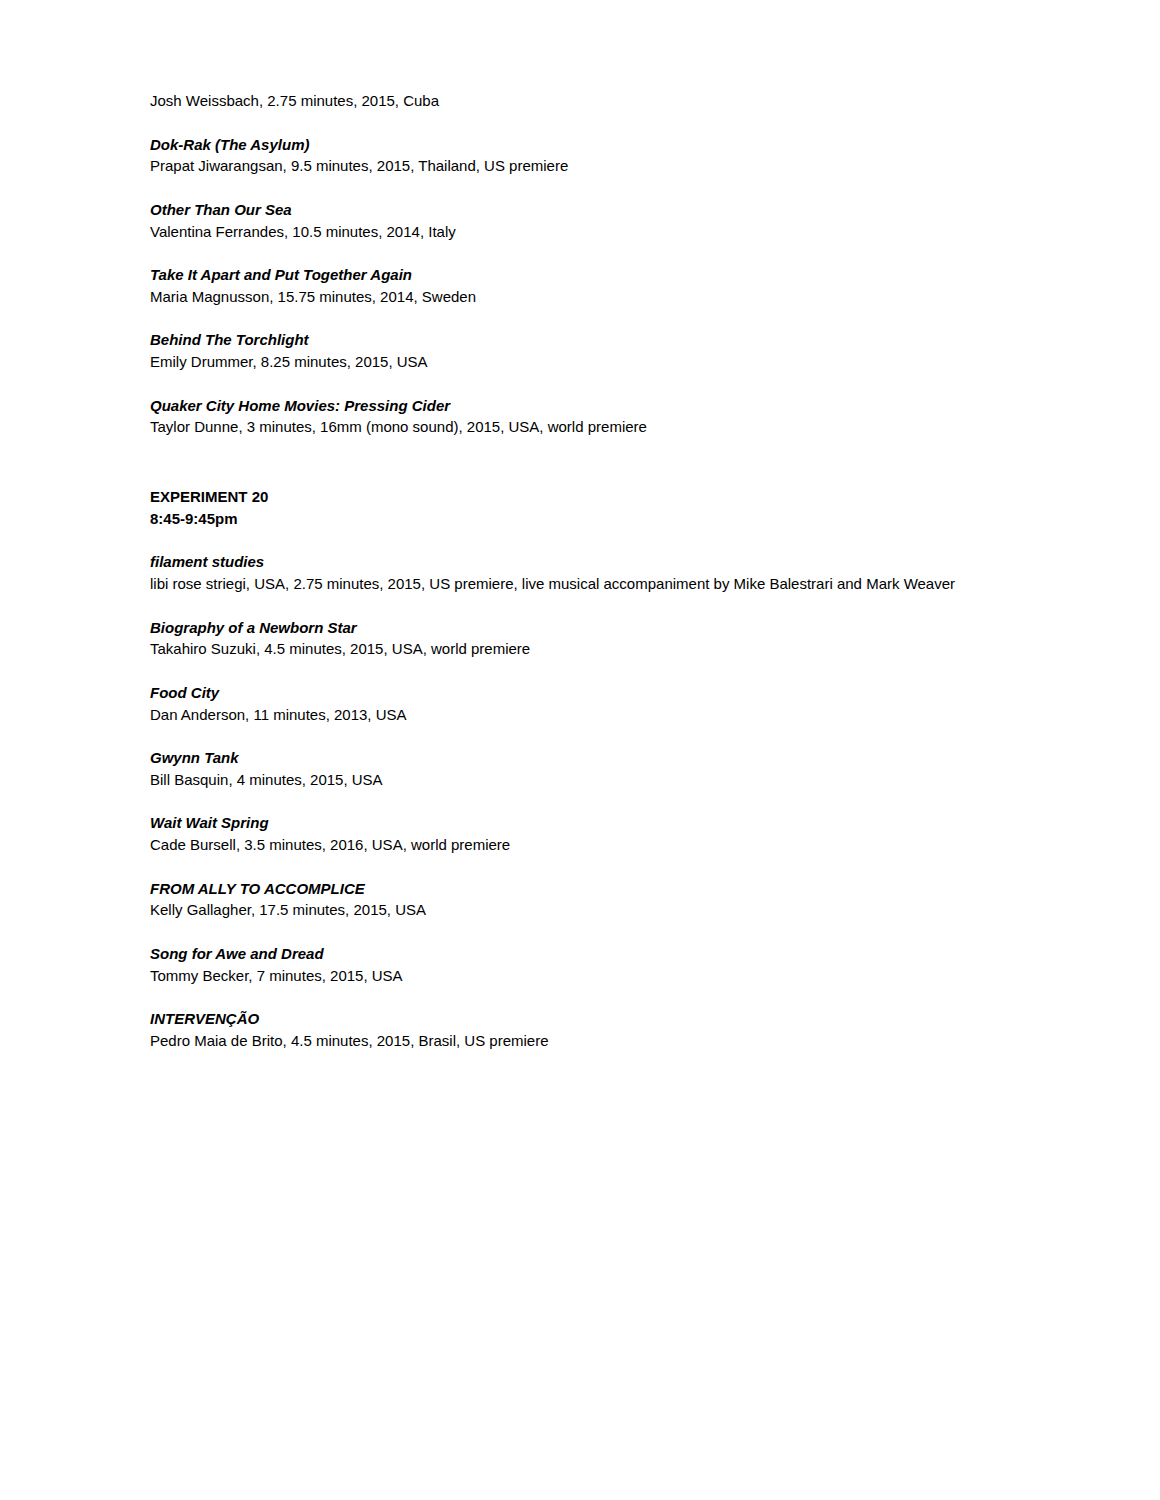Josh Weissbach, 2.75 minutes, 2015, Cuba
Dok-Rak (The Asylum)
Prapat Jiwarangsan, 9.5 minutes, 2015, Thailand, US premiere
Other Than Our Sea
Valentina Ferrandes, 10.5 minutes, 2014, Italy
Take It Apart and Put Together Again
Maria Magnusson, 15.75 minutes, 2014, Sweden
Behind The Torchlight
Emily Drummer, 8.25 minutes, 2015, USA
Quaker City Home Movies: Pressing Cider
Taylor Dunne, 3 minutes, 16mm (mono sound), 2015, USA, world premiere
EXPERIMENT 20
8:45-9:45pm
filament studies
libi rose striegi, USA, 2.75 minutes, 2015, US premiere, live musical accompaniment by Mike Balestrari and Mark Weaver
Biography of a Newborn Star
Takahiro Suzuki, 4.5 minutes, 2015, USA, world premiere
Food City
Dan Anderson, 11 minutes, 2013, USA
Gwynn Tank
Bill Basquin, 4 minutes, 2015, USA
Wait Wait Spring
Cade Bursell, 3.5 minutes, 2016, USA, world premiere
FROM ALLY TO ACCOMPLICE
Kelly Gallagher, 17.5 minutes, 2015, USA
Song for Awe and Dread
Tommy Becker, 7 minutes, 2015, USA
INTERVENÇÃO
Pedro Maia de Brito, 4.5 minutes, 2015, Brasil, US premiere